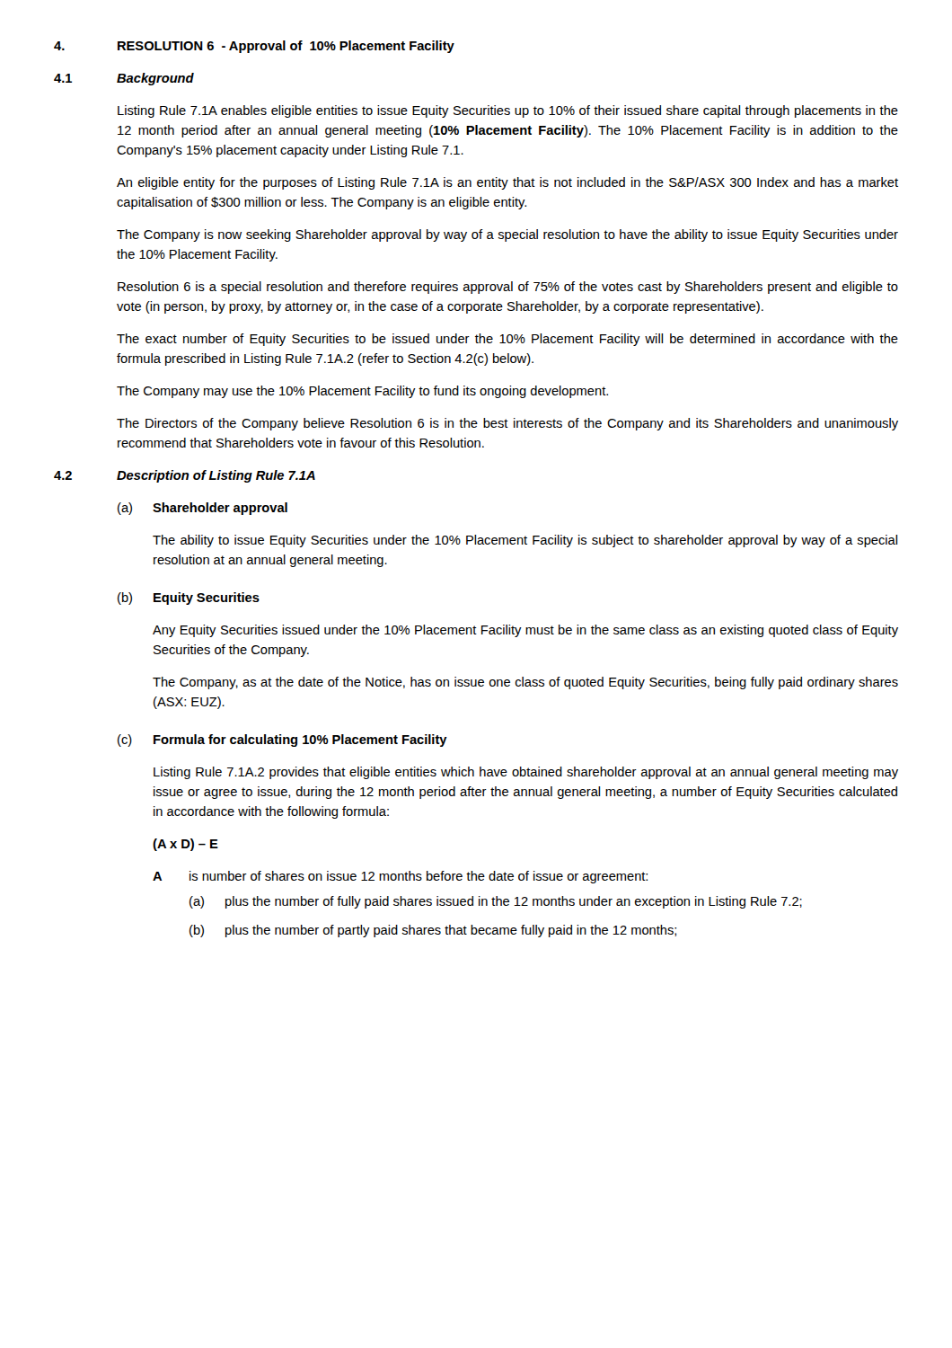4.
RESOLUTION 6 - Approval of 10% Placement Facility
4.1
Background
Listing Rule 7.1A enables eligible entities to issue Equity Securities up to 10% of their issued share capital through placements in the 12 month period after an annual general meeting (10% Placement Facility). The 10% Placement Facility is in addition to the Company's 15% placement capacity under Listing Rule 7.1.
An eligible entity for the purposes of Listing Rule 7.1A is an entity that is not included in the S&P/ASX 300 Index and has a market capitalisation of $300 million or less. The Company is an eligible entity.
The Company is now seeking Shareholder approval by way of a special resolution to have the ability to issue Equity Securities under the 10% Placement Facility.
Resolution 6 is a special resolution and therefore requires approval of 75% of the votes cast by Shareholders present and eligible to vote (in person, by proxy, by attorney or, in the case of a corporate Shareholder, by a corporate representative).
The exact number of Equity Securities to be issued under the 10% Placement Facility will be determined in accordance with the formula prescribed in Listing Rule 7.1A.2 (refer to Section 4.2(c) below).
The Company may use the 10% Placement Facility to fund its ongoing development.
The Directors of the Company believe Resolution 6 is in the best interests of the Company and its Shareholders and unanimously recommend that Shareholders vote in favour of this Resolution.
4.2
Description of Listing Rule 7.1A
(a)
Shareholder approval
The ability to issue Equity Securities under the 10% Placement Facility is subject to shareholder approval by way of a special resolution at an annual general meeting.
(b)
Equity Securities
Any Equity Securities issued under the 10% Placement Facility must be in the same class as an existing quoted class of Equity Securities of the Company.
The Company, as at the date of the Notice, has on issue one class of quoted Equity Securities, being fully paid ordinary shares (ASX: EUZ).
(c)
Formula for calculating 10% Placement Facility
Listing Rule 7.1A.2 provides that eligible entities which have obtained shareholder approval at an annual general meeting may issue or agree to issue, during the 12 month period after the annual general meeting, a number of Equity Securities calculated in accordance with the following formula:
(A x D) – E
A is number of shares on issue 12 months before the date of issue or agreement:
(a) plus the number of fully paid shares issued in the 12 months under an exception in Listing Rule 7.2;
(b) plus the number of partly paid shares that became fully paid in the 12 months;